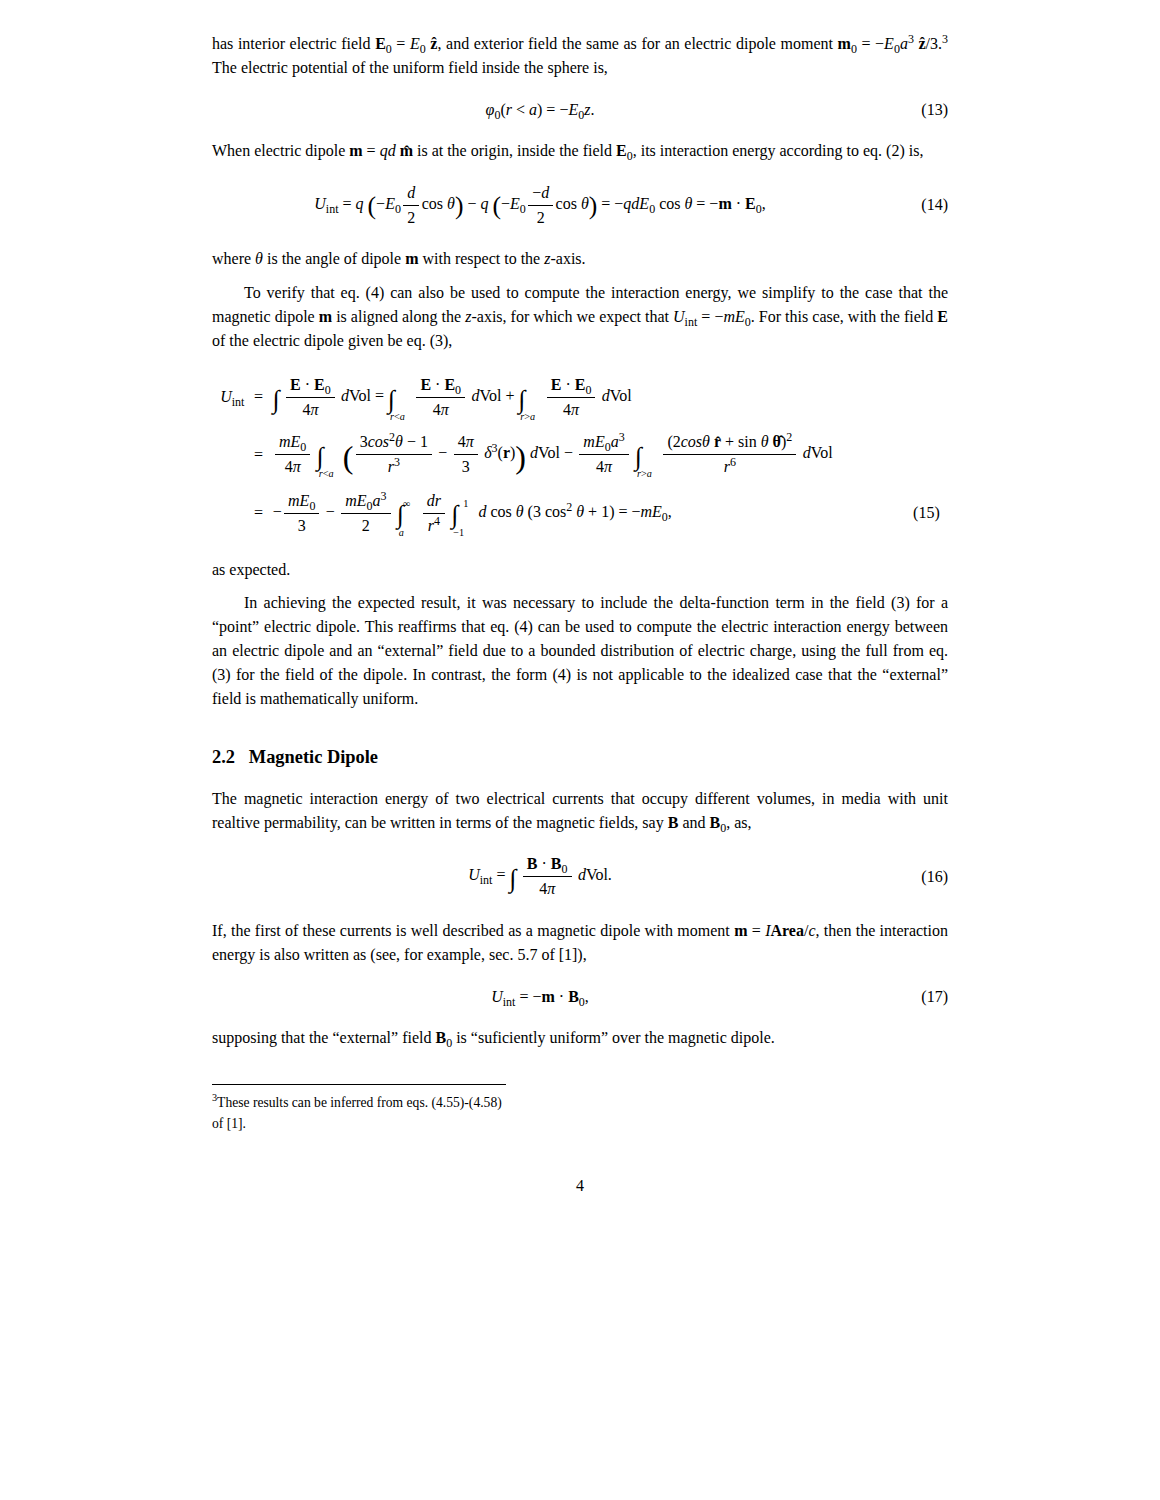has interior electric field E0 = E0 ẑ, and exterior field the same as for an electric dipole moment m0 = −E0a3 ẑ/3.3 The electric potential of the uniform field inside the sphere is,
φ0(r < a) = −E0z. (13)
When electric dipole m = qd m̂ is at the origin, inside the field E0, its interaction energy according to eq. (2) is,
Uint = q (−E0d 2cos θ) − q (−E0−d 2cos θ) = −qdE0 cos θ = −m · E0, (14)
where θ is the angle of dipole m with respect to the z-axis.
To verify that eq. (4) can also be used to compute the interaction energy, we simplify to the case that the magnetic dipole m is aligned along the z-axis, for which we expect that Uint = −mE0. For this case, with the field E of the electric dipole given be eq. (3),
| U int | = | ∫ E · E 0 4 π d Vol = ∫ r < a E · E 0 4 π d Vol + ∫ r > a E · E 0 4 π d Vol | |
| | = | mE 0 4 π ∫ r < a ( 3 cos 2 θ − 1 r 3 − 4 π 3 δ 3 ( r ) ) d Vol − mE 0 a 3 4 π ∫ r > a (2 cosθ r̂ + sin θ θ̂ ) 2 r 6 d Vol | |
| | = | − mE 0 3 − mE 0 a 3 2 ∫ a ∞ dr r 4 ∫ −1 1 d cos θ (3 cos 2 θ + 1) = − mE 0 , | (15) |
as expected.
In achieving the expected result, it was necessary to include the delta-function term in the field (3) for a “point” electric dipole. This reaffirms that eq. (4) can be used to compute the electric interaction energy between an electric dipole and an “external” field due to a bounded distribution of electric charge, using the full from eq. (3) for the field of the dipole. In contrast, the form (4) is not applicable to the idealized case that the “external” field is mathematically uniform.
2.2 Magnetic Dipole
The magnetic interaction energy of two electrical currents that occupy different volumes, in media with unit realtive permability, can be written in terms of the magnetic fields, say B and B0, as,
Uint = ∫ B · B04π dVol. (16)
If, the first of these currents is well described as a magnetic dipole with moment m = IArea/c, then the interaction energy is also written as (see, for example, sec. 5.7 of [1]),
Uint = −m · B0, (17)
supposing that the “external” field B0 is “suficiently uniform” over the magnetic dipole.
3These results can be inferred from eqs. (4.55)-(4.58) of [1].
4